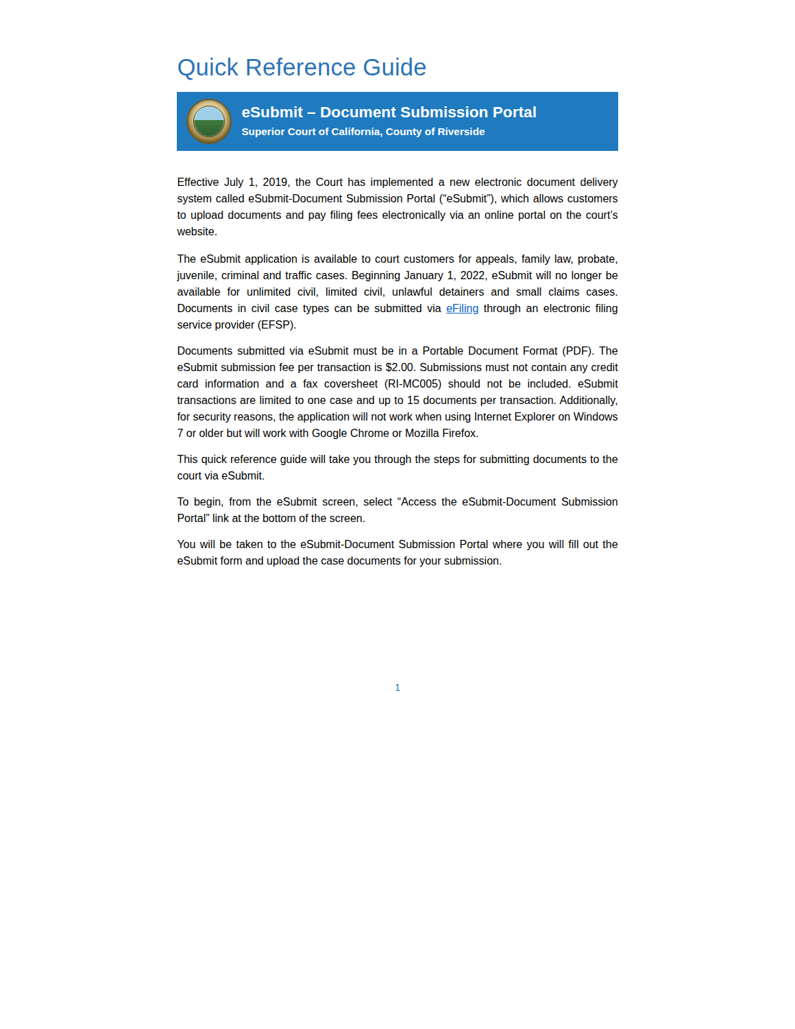Quick Reference Guide
eSubmit – Document Submission Portal
Superior Court of California, County of Riverside
Effective July 1, 2019, the Court has implemented a new electronic document delivery system called eSubmit-Document Submission Portal (“eSubmit”), which allows customers to upload documents and pay filing fees electronically via an online portal on the court’s website.
The eSubmit application is available to court customers for appeals, family law, probate, juvenile, criminal and traffic cases. Beginning January 1, 2022, eSubmit will no longer be available for unlimited civil, limited civil, unlawful detainers and small claims cases. Documents in civil case types can be submitted via eFiling through an electronic filing service provider (EFSP).
Documents submitted via eSubmit must be in a Portable Document Format (PDF). The eSubmit submission fee per transaction is $2.00. Submissions must not contain any credit card information and a fax coversheet (RI-MC005) should not be included. eSubmit transactions are limited to one case and up to 15 documents per transaction. Additionally, for security reasons, the application will not work when using Internet Explorer on Windows 7 or older but will work with Google Chrome or Mozilla Firefox.
This quick reference guide will take you through the steps for submitting documents to the court via eSubmit.
To begin, from the eSubmit screen, select “Access the eSubmit-Document Submission Portal” link at the bottom of the screen.
You will be taken to the eSubmit-Document Submission Portal where you will fill out the eSubmit form and upload the case documents for your submission.
1